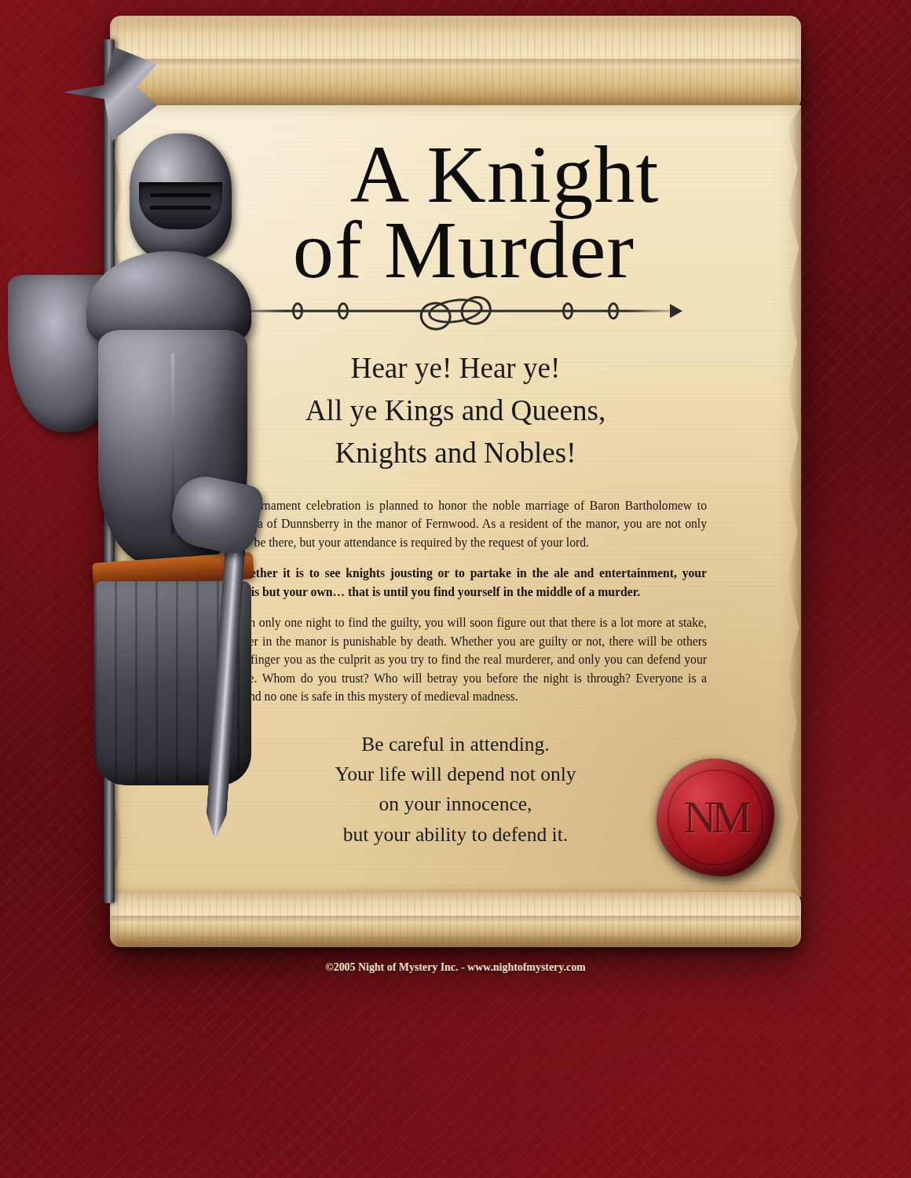A Knight of Murder
Hear ye! Hear ye! All ye Kings and Queens, Knights and Nobles!
A tournament celebration is planned to honor the noble marriage of Baron Bartholomew to Lady Diana of Dunnsberry in the manor of Fernwood. As a resident of the manor, you are not only invited to be there, but your attendance is required by the request of your lord.
Whether it is to see knights jousting or to partake in the ale and entertainment, your business is but your own… that is until you find yourself in the middle of a murder.
With only one night to find the guilty, you will soon figure out that there is a lot more at stake, for murder in the manor is punishable by death. Whether you are guilty or not, there will be others trying to finger you as the culprit as you try to find the real murderer, and only you can defend your innocence. Whom do you trust? Who will betray you before the night is through? Everyone is a suspect and no one is safe in this mystery of medieval madness.
Be careful in attending. Your life will depend not only on your innocence, but your ability to defend it.
NM
©2005 Night of Mystery Inc. - www.nightofmystery.com